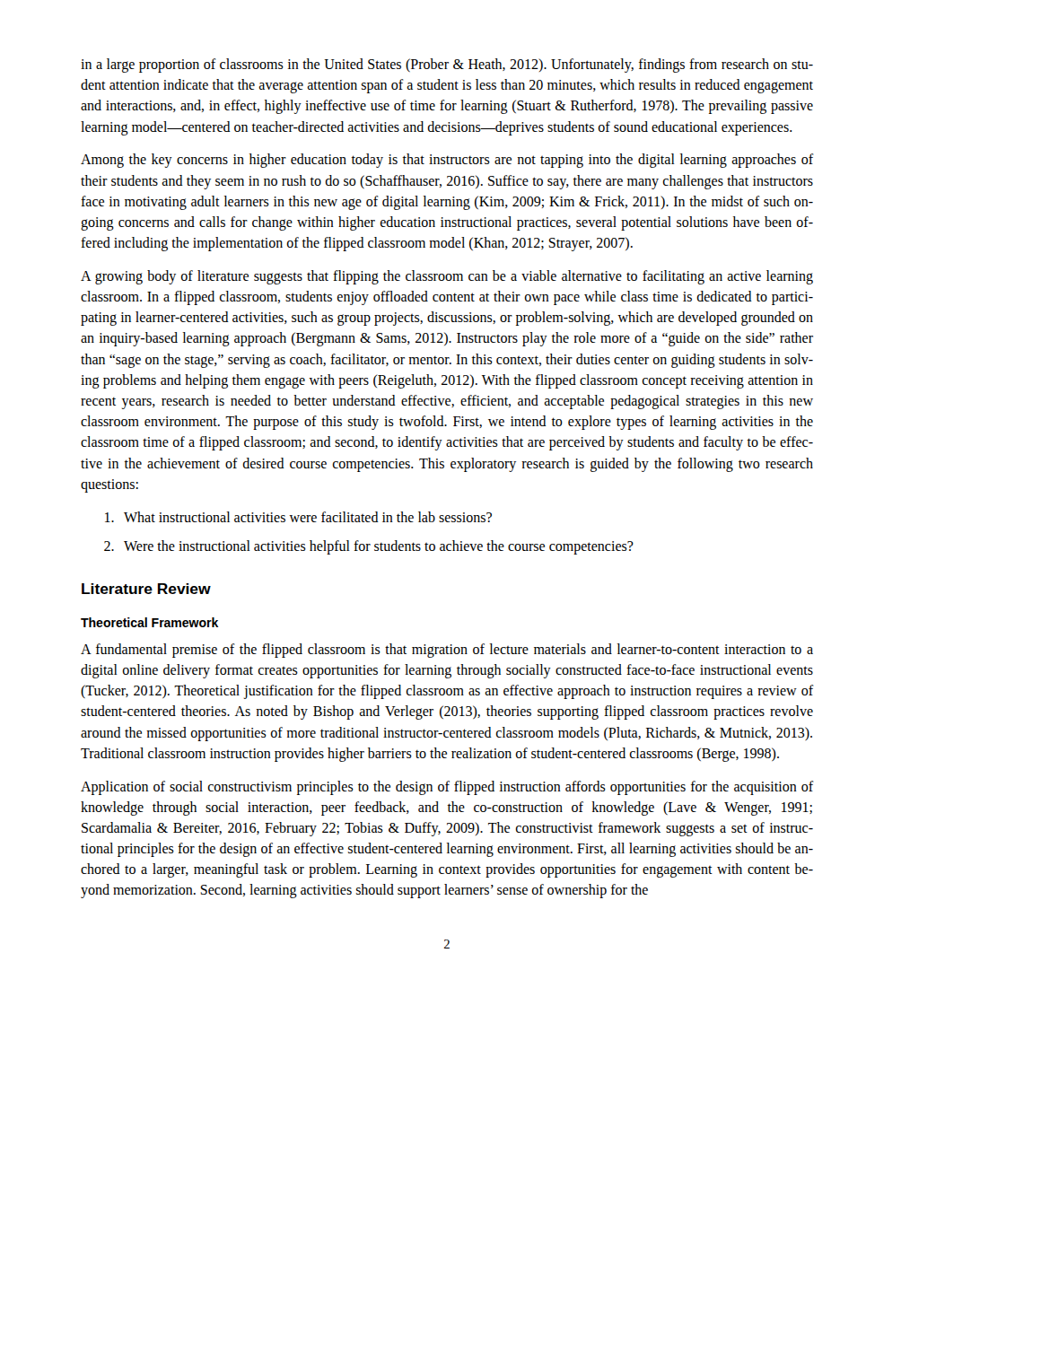in a large proportion of classrooms in the United States (Prober & Heath, 2012). Unfortunately, findings from research on student attention indicate that the average attention span of a student is less than 20 minutes, which results in reduced engagement and interactions, and, in effect, highly ineffective use of time for learning (Stuart & Rutherford, 1978). The prevailing passive learning model—centered on teacher-directed activities and decisions—deprives students of sound educational experiences.
Among the key concerns in higher education today is that instructors are not tapping into the digital learning approaches of their students and they seem in no rush to do so (Schaffhauser, 2016). Suffice to say, there are many challenges that instructors face in motivating adult learners in this new age of digital learning (Kim, 2009; Kim & Frick, 2011). In the midst of such ongoing concerns and calls for change within higher education instructional practices, several potential solutions have been offered including the implementation of the flipped classroom model (Khan, 2012; Strayer, 2007).
A growing body of literature suggests that flipping the classroom can be a viable alternative to facilitating an active learning classroom. In a flipped classroom, students enjoy offloaded content at their own pace while class time is dedicated to participating in learner-centered activities, such as group projects, discussions, or problem-solving, which are developed grounded on an inquiry-based learning approach (Bergmann & Sams, 2012). Instructors play the role more of a “guide on the side” rather than “sage on the stage,” serving as coach, facilitator, or mentor. In this context, their duties center on guiding students in solving problems and helping them engage with peers (Reigeluth, 2012). With the flipped classroom concept receiving attention in recent years, research is needed to better understand effective, efficient, and acceptable pedagogical strategies in this new classroom environment. The purpose of this study is twofold. First, we intend to explore types of learning activities in the classroom time of a flipped classroom; and second, to identify activities that are perceived by students and faculty to be effective in the achievement of desired course competencies. This exploratory research is guided by the following two research questions:
What instructional activities were facilitated in the lab sessions?
Were the instructional activities helpful for students to achieve the course competencies?
Literature Review
Theoretical Framework
A fundamental premise of the flipped classroom is that migration of lecture materials and learner-to-content interaction to a digital online delivery format creates opportunities for learning through socially constructed face-to-face instructional events (Tucker, 2012). Theoretical justification for the flipped classroom as an effective approach to instruction requires a review of student-centered theories. As noted by Bishop and Verleger (2013), theories supporting flipped classroom practices revolve around the missed opportunities of more traditional instructor-centered classroom models (Pluta, Richards, & Mutnick, 2013). Traditional classroom instruction provides higher barriers to the realization of student-centered classrooms (Berge, 1998).
Application of social constructivism principles to the design of flipped instruction affords opportunities for the acquisition of knowledge through social interaction, peer feedback, and the co-construction of knowledge (Lave & Wenger, 1991; Scardamalia & Bereiter, 2016, February 22; Tobias & Duffy, 2009). The constructivist framework suggests a set of instructional principles for the design of an effective student-centered learning environment. First, all learning activities should be anchored to a larger, meaningful task or problem. Learning in context provides opportunities for engagement with content beyond memorization. Second, learning activities should support learners’ sense of ownership for the
2